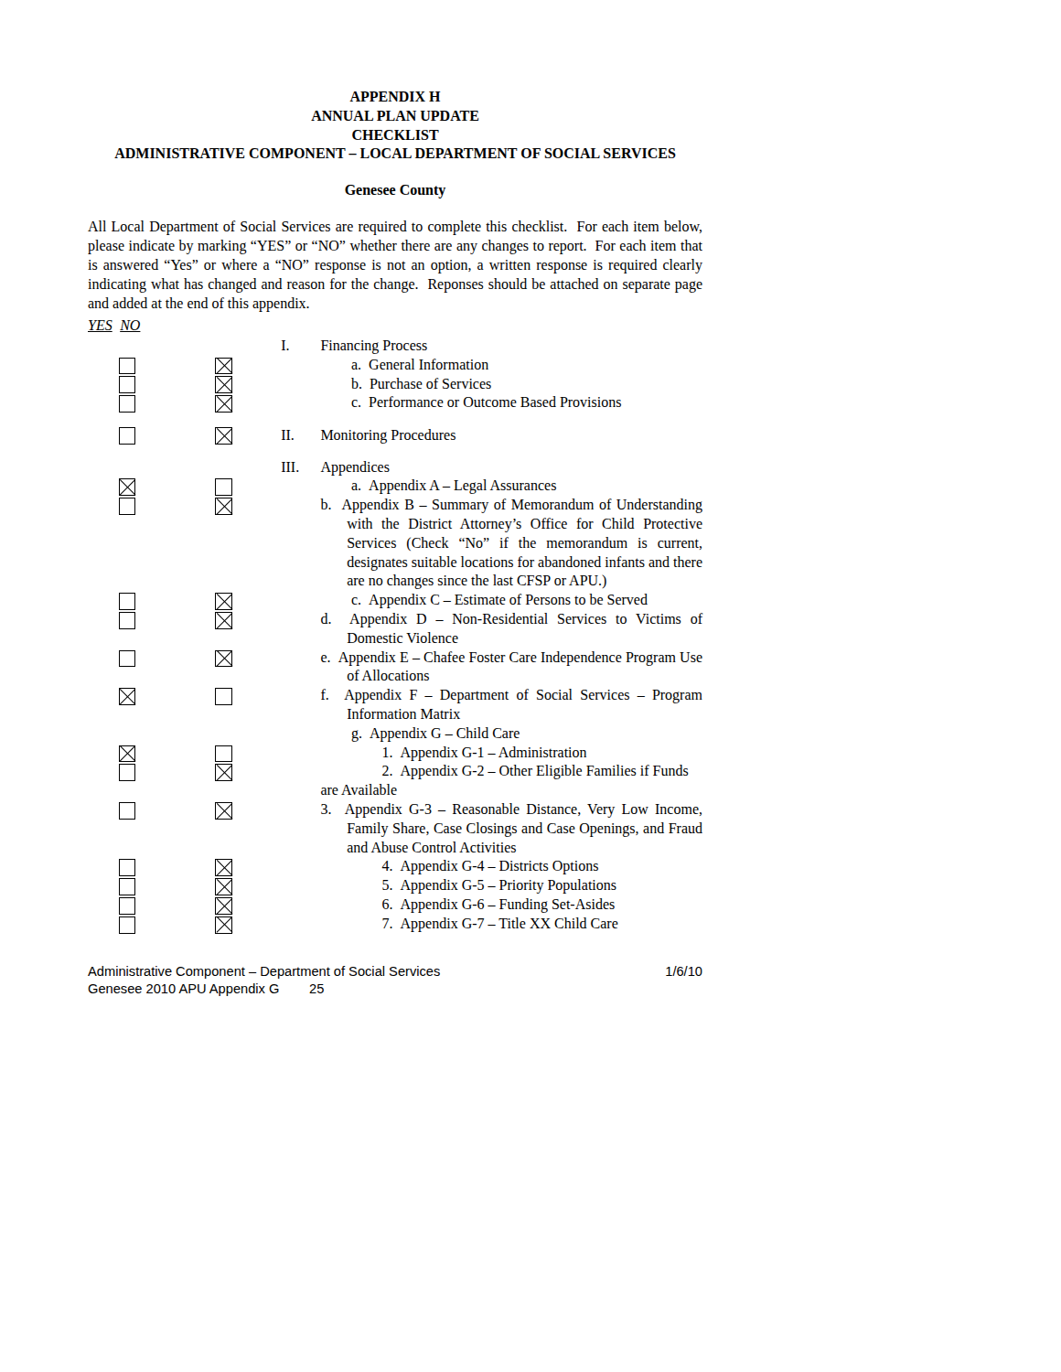APPENDIX H
ANNUAL PLAN UPDATE
CHECKLIST
ADMINISTRATIVE COMPONENT – LOCAL DEPARTMENT OF SOCIAL SERVICES
Genesee County
All Local Department of Social Services are required to complete this checklist. For each item below, please indicate by marking “YES” or “NO” whether there are any changes to report. For each item that is answered “Yes” or where a “NO” response is not an option, a written response is required clearly indicating what has changed and reason for the change. Reponses should be attached on separate page and added at the end of this appendix.
YES NO
| | | I. | Financing Process |
| | | | a. General Information |
| | | | b. Purchase of Services |
| | | | c. Performance or Outcome Based Provisions |
| | | II. | Monitoring Procedures |
| | | III. | Appendices |
| | | | a. Appendix A – Legal Assurances |
| | | | b. Appendix B – Summary of Memorandum of Understanding with the District Attorney’s Office for Child Protective Services (Check “No” if the memorandum is current, designates suitable locations for abandoned infants and there are no changes since the last CFSP or APU.) |
| | | | c. Appendix C – Estimate of Persons to be Served |
| | | | d. Appendix D – Non-Residential Services to Victims of Domestic Violence |
| | | | e. Appendix E – Chafee Foster Care Independence Program Use of Allocations |
| | | | f. Appendix F – Department of Social Services – Program Information Matrix |
| | | | g. Appendix G – Child Care |
| | | | 1. Appendix G-1 – Administration |
| | | | 2. Appendix G-2 – Other Eligible Families if Funds are Available |
| | | | 3. Appendix G-3 – Reasonable Distance, Very Low Income, Family Share, Case Closings and Case Openings, and Fraud and Abuse Control Activities |
| | | | 4. Appendix G-4 – Districts Options |
| | | | 5. Appendix G-5 – Priority Populations |
| | | | 6. Appendix G-6 – Funding Set-Asides |
| | | | 7. Appendix G-7 – Title XX Child Care |
Administrative Component – Department of Social Services Genesee 2010 APU Appendix G 25
1/6/10